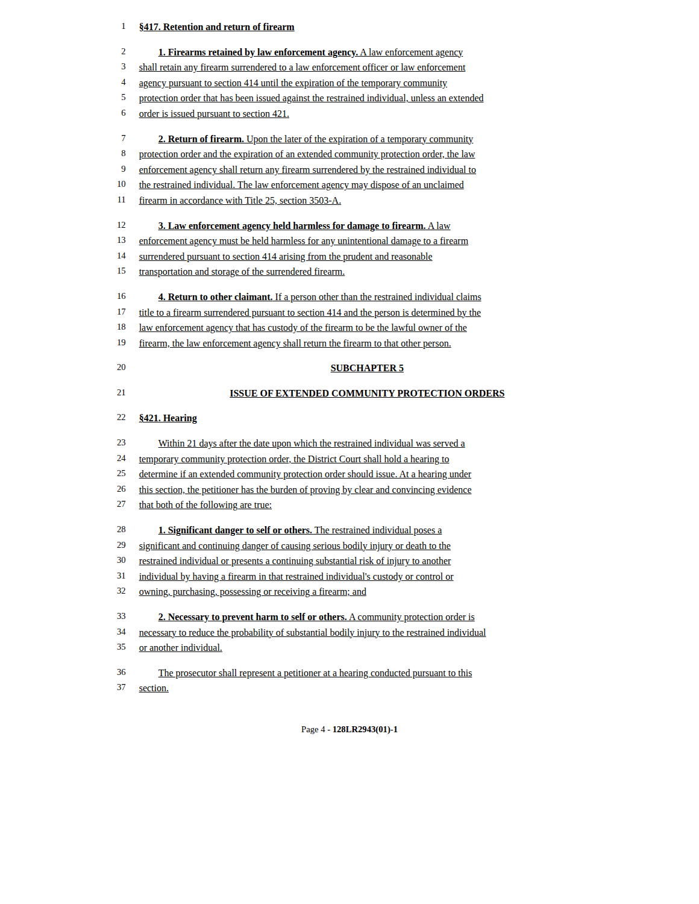1
§417. Retention and return of firearm
2
1. Firearms retained by law enforcement agency. A law enforcement agency
3
shall retain any firearm surrendered to a law enforcement officer or law enforcement
4
agency pursuant to section 414 until the expiration of the temporary community
5
protection order that has been issued against the restrained individual, unless an extended
6
order is issued pursuant to section 421.
7
2. Return of firearm. Upon the later of the expiration of a temporary community
8
protection order and the expiration of an extended community protection order, the law
9
enforcement agency shall return any firearm surrendered by the restrained individual to
10
the restrained individual. The law enforcement agency may dispose of an unclaimed
11
firearm in accordance with Title 25, section 3503-A.
12
3. Law enforcement agency held harmless for damage to firearm. A law
13
enforcement agency must be held harmless for any unintentional damage to a firearm
14
surrendered pursuant to section 414 arising from the prudent and reasonable
15
transportation and storage of the surrendered firearm.
16
4. Return to other claimant. If a person other than the restrained individual claims
17
title to a firearm surrendered pursuant to section 414 and the person is determined by the
18
law enforcement agency that has custody of the firearm to be the lawful owner of the
19
firearm, the law enforcement agency shall return the firearm to that other person.
20
SUBCHAPTER 5
21
ISSUE OF EXTENDED COMMUNITY PROTECTION ORDERS
22
§421. Hearing
23
Within 21 days after the date upon which the restrained individual was served a
24
temporary community protection order, the District Court shall hold a hearing to
25
determine if an extended community protection order should issue. At a hearing under
26
this section, the petitioner has the burden of proving by clear and convincing evidence
27
that both of the following are true:
28
1. Significant danger to self or others. The restrained individual poses a
29
significant and continuing danger of causing serious bodily injury or death to the
30
restrained individual or presents a continuing substantial risk of injury to another
31
individual by having a firearm in that restrained individual's custody or control or
32
owning, purchasing, possessing or receiving a firearm; and
33
2. Necessary to prevent harm to self or others. A community protection order is
34
necessary to reduce the probability of substantial bodily injury to the restrained individual
35
or another individual.
36
The prosecutor shall represent a petitioner at a hearing conducted pursuant to this
37
section.
Page 4 - 128LR2943(01)-1